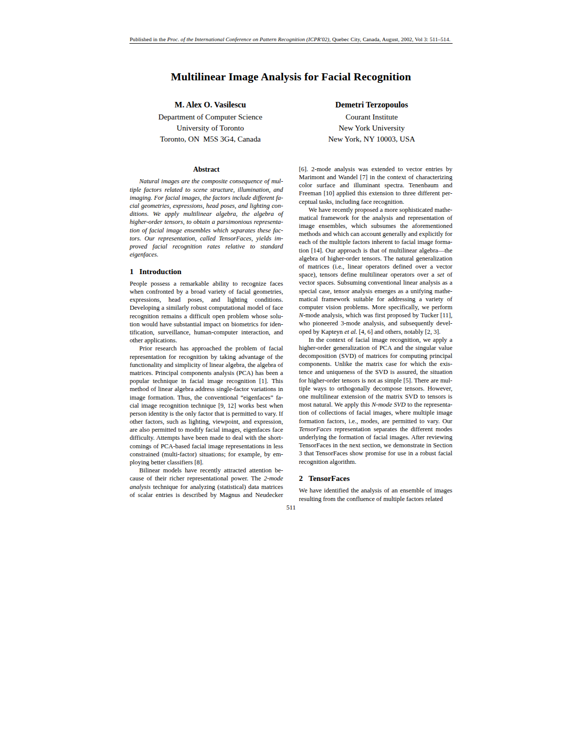Published in the Proc. of the International Conference on Pattern Recognition (ICPR'02), Quebec City, Canada, August, 2002, Vol 3: 511–514.
Multilinear Image Analysis for Facial Recognition
| M. Alex O. Vasilescu Department of Computer Science University of Toronto Toronto, ON M5S 3G4, Canada | Demetri Terzopoulos Courant Institute New York University New York, NY 10003, USA |
Abstract
Natural images are the composite consequence of multiple factors related to scene structure, illumination, and imaging. For facial images, the factors include different facial geometries, expressions, head poses, and lighting conditions. We apply multilinear algebra, the algebra of higher-order tensors, to obtain a parsimonious representation of facial image ensembles which separates these factors. Our representation, called TensorFaces, yields improved facial recognition rates relative to standard eigenfaces.
1 Introduction
People possess a remarkable ability to recognize faces when confronted by a broad variety of facial geometries, expressions, head poses, and lighting conditions. Developing a similarly robust computational model of face recognition remains a difficult open problem whose solution would have substantial impact on biometrics for identification, surveillance, human-computer interaction, and other applications.
Prior research has approached the problem of facial representation for recognition by taking advantage of the functionality and simplicity of linear algebra, the algebra of matrices. Principal components analysis (PCA) has been a popular technique in facial image recognition [1]. This method of linear algebra address single-factor variations in image formation. Thus, the conventional “eigenfaces” facial image recognition technique [9, 12] works best when person identity is the only factor that is permitted to vary. If other factors, such as lighting, viewpoint, and expression, are also permitted to modify facial images, eigenfaces face difficulty. Attempts have been made to deal with the shortcomings of PCA-based facial image representations in less constrained (multi-factor) situations; for example, by employing better classifiers [8].
Bilinear models have recently attracted attention because of their richer representational power. The 2-mode analysis technique for analyzing (statistical) data matrices of scalar entries is described by Magnus and Neudecker [6]. 2-mode analysis was extended to vector entries by Marimont and Wandel [7] in the context of characterizing color surface and illuminant spectra. Tenenbaum and Freeman [10] applied this extension to three different perceptual tasks, including face recognition.
We have recently proposed a more sophisticated mathematical framework for the analysis and representation of image ensembles, which subsumes the aforementioned methods and which can account generally and explicitly for each of the multiple factors inherent to facial image formation [14]. Our approach is that of multilinear algebra—the algebra of higher-order tensors. The natural generalization of matrices (i.e., linear operators defined over a vector space), tensors define multilinear operators over a set of vector spaces. Subsuming conventional linear analysis as a special case, tensor analysis emerges as a unifying mathematical framework suitable for addressing a variety of computer vision problems. More specifically, we perform N-mode analysis, which was first proposed by Tucker [11], who pioneered 3-mode analysis, and subsequently developed by Kapteyn et al. [4, 6] and others, notably [2, 3].
In the context of facial image recognition, we apply a higher-order generalization of PCA and the singular value decomposition (SVD) of matrices for computing principal components. Unlike the matrix case for which the existence and uniqueness of the SVD is assured, the situation for higher-order tensors is not as simple [5]. There are multiple ways to orthogonally decompose tensors. However, one multilinear extension of the matrix SVD to tensors is most natural. We apply this N-mode SVD to the representation of collections of facial images, where multiple image formation factors, i.e., modes, are permitted to vary. Our TensorFaces representation separates the different modes underlying the formation of facial images. After reviewing TensorFaces in the next section, we demonstrate in Section 3 that TensorFaces show promise for use in a robust facial recognition algorithm.
2 TensorFaces
We have identified the analysis of an ensemble of images resulting from the confluence of multiple factors related
511